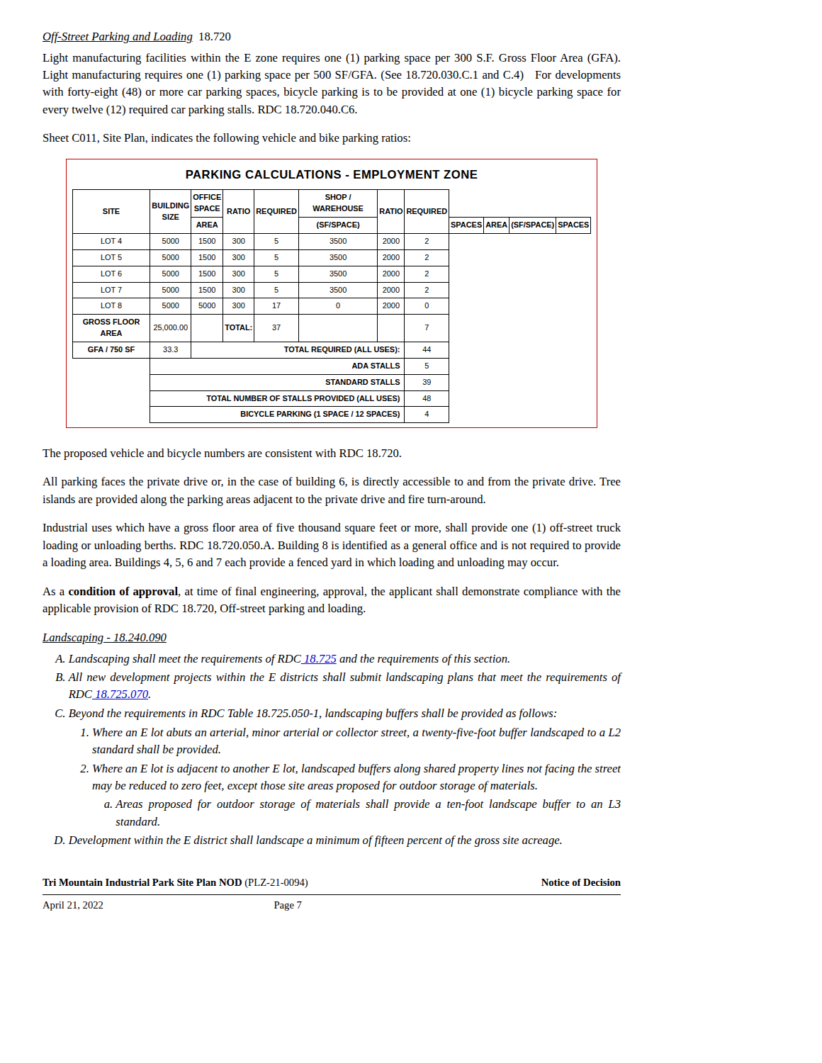Off-Street Parking and Loading
18.720
Light manufacturing facilities within the E zone requires one (1) parking space per 300 S.F. Gross Floor Area (GFA). Light manufacturing requires one (1) parking space per 500 SF/GFA. (See 18.720.030.C.1 and C.4) For developments with forty-eight (48) or more car parking spaces, bicycle parking is to be provided at one (1) bicycle parking space for every twelve (12) required car parking stalls. RDC 18.720.040.C6.
Sheet C011, Site Plan, indicates the following vehicle and bike parking ratios:
PARKING CALCULATIONS - EMPLOYMENT ZONE
| SITE | BUILDING SIZE | OFFICE SPACE | RATIO | REQUIRED | SHOP / WAREHOUSE | RATIO | REQUIRED |
| --- | --- | --- | --- | --- | --- | --- | --- |
| AREA | (SF/SPACE) | SPACES | AREA | (SF/SPACE) | SPACES |
| LOT 4 | 5000 | 1500 | 300 | 5 | 3500 | 2000 | 2 |
| LOT 5 | 5000 | 1500 | 300 | 5 | 3500 | 2000 | 2 |
| LOT 6 | 5000 | 1500 | 300 | 5 | 3500 | 2000 | 2 |
| LOT 7 | 5000 | 1500 | 300 | 5 | 3500 | 2000 | 2 |
| LOT 8 | 5000 | 5000 | 300 | 17 | 0 | 2000 | 0 |
| GROSS FLOOR AREA | 25,000.00 | | TOTAL: | 37 | | | 7 |
| GFA / 750 SF | 33.3 | TOTAL REQUIRED (ALL USES): | 44 |
| | ADA STALLS | 5 |
| | STANDARD STALLS | 39 |
| | TOTAL NUMBER OF STALLS PROVIDED (ALL USES) | 48 |
| | BICYCLE PARKING (1 SPACE / 12 SPACES) | 4 |
The proposed vehicle and bicycle numbers are consistent with RDC 18.720.
All parking faces the private drive or, in the case of building 6, is directly accessible to and from the private drive. Tree islands are provided along the parking areas adjacent to the private drive and fire turn-around.
Industrial uses which have a gross floor area of five thousand square feet or more, shall provide one (1) off-street truck loading or unloading berths. RDC 18.720.050.A. Building 8 is identified as a general office and is not required to provide a loading area. Buildings 4, 5, 6 and 7 each provide a fenced yard in which loading and unloading may occur.
As a condition of approval, at time of final engineering, approval, the applicant shall demonstrate compliance with the applicable provision of RDC 18.720, Off-street parking and loading.
Landscaping - 18.240.090
Landscaping shall meet the requirements of RDC 18.725 and the requirements of this section.
All new development projects within the E districts shall submit landscaping plans that meet the requirements of RDC 18.725.070.
Beyond the requirements in RDC Table 18.725.050-1, landscaping buffers shall be provided as follows:
Where an E lot abuts an arterial, minor arterial or collector street, a twenty-five-foot buffer landscaped to a L2 standard shall be provided.
Where an E lot is adjacent to another E lot, landscaped buffers along shared property lines not facing the street may be reduced to zero feet, except those site areas proposed for outdoor storage of materials.
Areas proposed for outdoor storage of materials shall provide a ten-foot landscape buffer to an L3 standard.
Development within the E district shall landscape a minimum of fifteen percent of the gross site acreage.
Tri Mountain Industrial Park Site Plan NOD (PLZ-21-0094)
Notice of Decision
April 21, 2022
Page 7